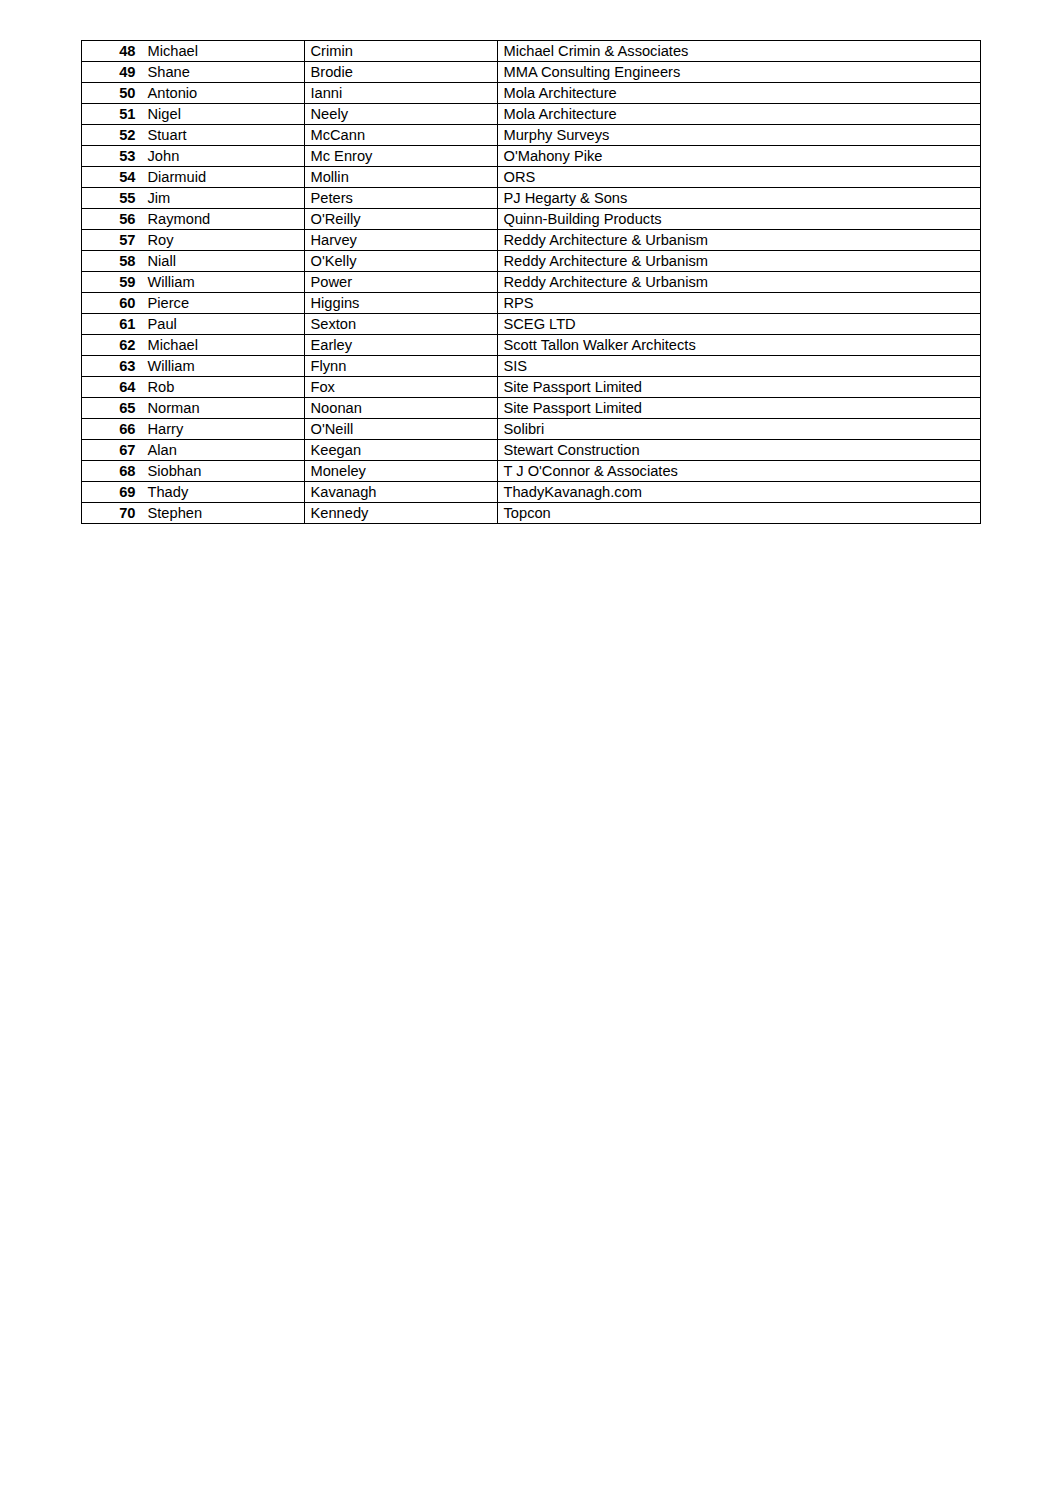| 48 | Michael | Crimin | Michael Crimin & Associates |
| 49 | Shane | Brodie | MMA Consulting Engineers |
| 50 | Antonio | Ianni | Mola Architecture |
| 51 | Nigel | Neely | Mola Architecture |
| 52 | Stuart | McCann | Murphy Surveys |
| 53 | John | Mc Enroy | O'Mahony Pike |
| 54 | Diarmuid | Mollin | ORS |
| 55 | Jim | Peters | PJ Hegarty & Sons |
| 56 | Raymond | O'Reilly | Quinn-Building Products |
| 57 | Roy | Harvey | Reddy Architecture & Urbanism |
| 58 | Niall | O'Kelly | Reddy Architecture & Urbanism |
| 59 | William | Power | Reddy Architecture & Urbanism |
| 60 | Pierce | Higgins | RPS |
| 61 | Paul | Sexton | SCEG LTD |
| 62 | Michael | Earley | Scott Tallon Walker Architects |
| 63 | William | Flynn | SIS |
| 64 | Rob | Fox | Site Passport Limited |
| 65 | Norman | Noonan | Site Passport Limited |
| 66 | Harry | O'Neill | Solibri |
| 67 | Alan | Keegan | Stewart Construction |
| 68 | Siobhan | Moneley | T J O'Connor & Associates |
| 69 | Thady | Kavanagh | ThadyKavanagh.com |
| 70 | Stephen | Kennedy | Topcon |